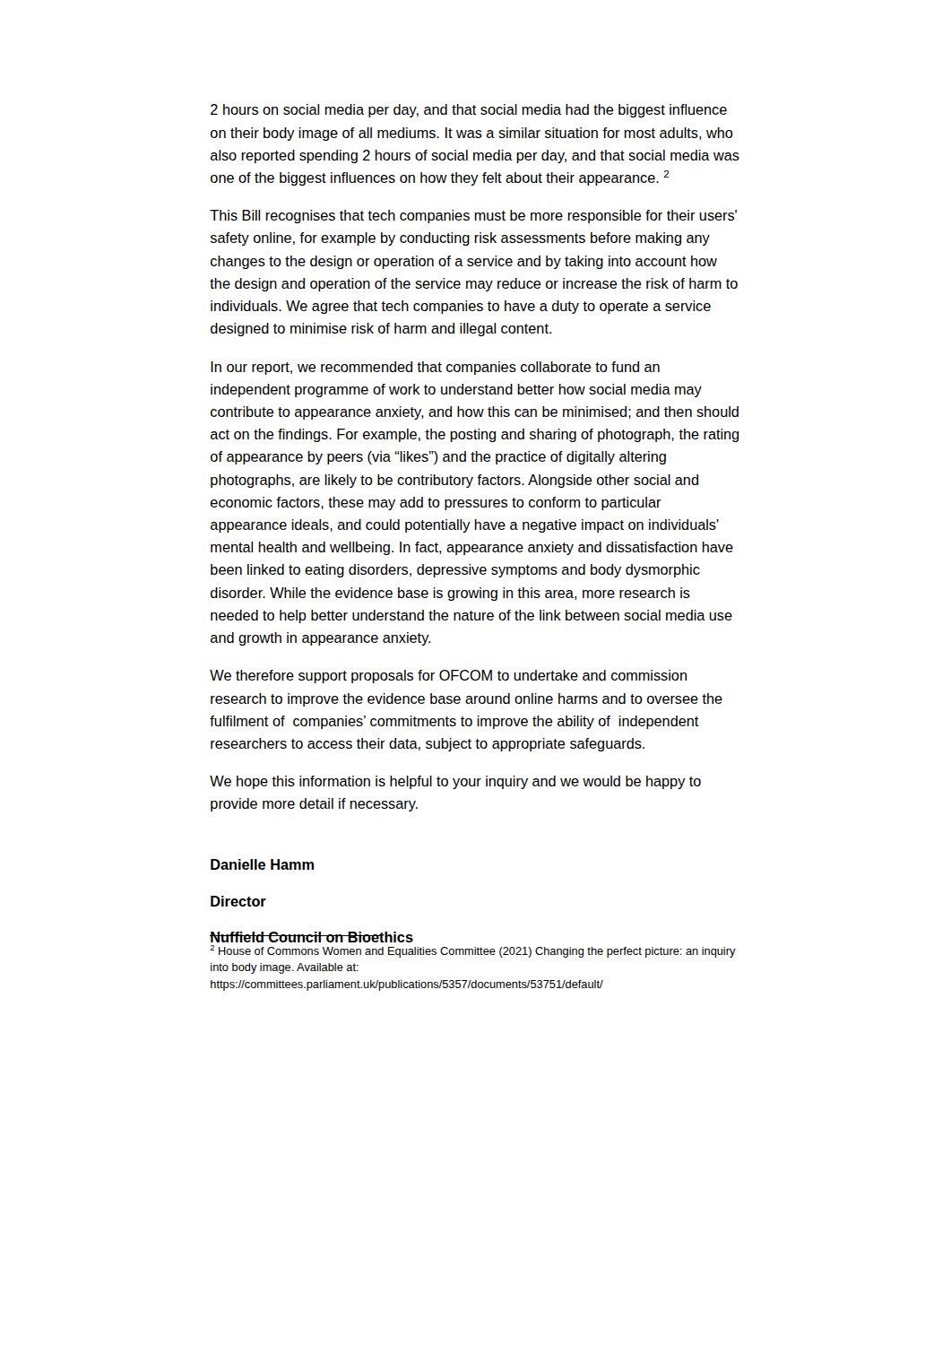2 hours on social media per day, and that social media had the biggest influence on their body image of all mediums. It was a similar situation for most adults, who also reported spending 2 hours of social media per day, and that social media was one of the biggest influences on how they felt about their appearance. 2
This Bill recognises that tech companies must be more responsible for their users' safety online, for example by conducting risk assessments before making any changes to the design or operation of a service and by taking into account how the design and operation of the service may reduce or increase the risk of harm to individuals. We agree that tech companies to have a duty to operate a service designed to minimise risk of harm and illegal content.
In our report, we recommended that companies collaborate to fund an independent programme of work to understand better how social media may contribute to appearance anxiety, and how this can be minimised; and then should act on the findings. For example, the posting and sharing of photograph, the rating of appearance by peers (via “likes”) and the practice of digitally altering photographs, are likely to be contributory factors. Alongside other social and economic factors, these may add to pressures to conform to particular appearance ideals, and could potentially have a negative impact on individuals' mental health and wellbeing. In fact, appearance anxiety and dissatisfaction have been linked to eating disorders, depressive symptoms and body dysmorphic disorder. While the evidence base is growing in this area, more research is needed to help better understand the nature of the link between social media use and growth in appearance anxiety.
We therefore support proposals for OFCOM to undertake and commission research to improve the evidence base around online harms and to oversee the fulfilment of companies’ commitments to improve the ability of independent researchers to access their data, subject to appropriate safeguards.
We hope this information is helpful to your inquiry and we would be happy to provide more detail if necessary.
Danielle Hamm
Director
Nuffield Council on Bioethics
2 House of Commons Women and Equalities Committee (2021) Changing the perfect picture: an inquiry into body image. Available at:
https://committees.parliament.uk/publications/5357/documents/53751/default/